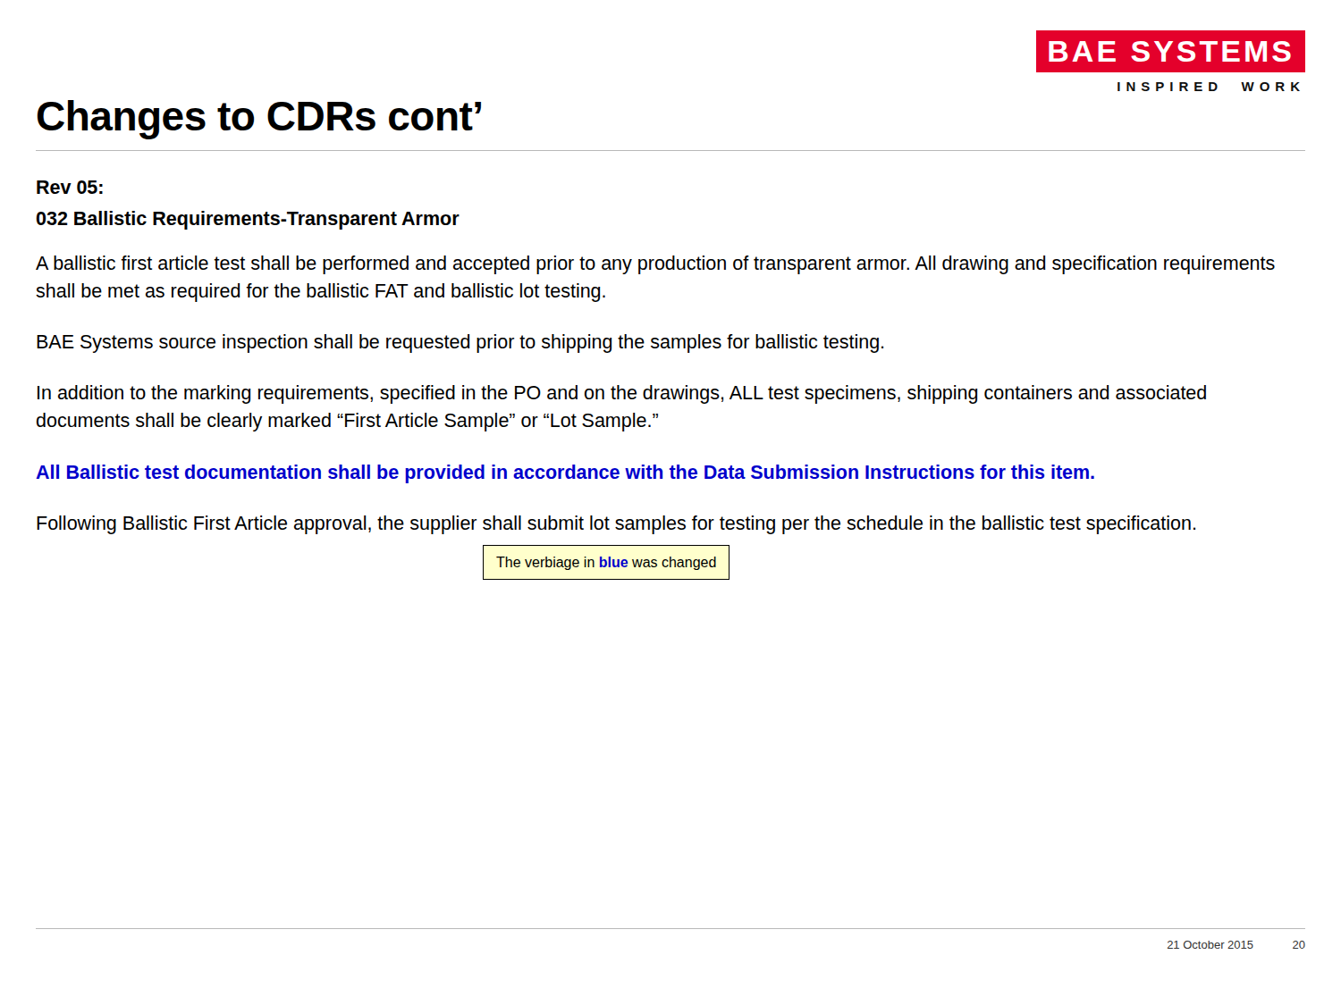BAE SYSTEMS
INSPIRED WORK
Changes to CDRs cont’
Rev 05:
032 Ballistic Requirements-Transparent Armor
A ballistic first article test shall be performed and accepted prior to any production of transparent armor. All drawing and specification requirements shall be met as required for the ballistic FAT and ballistic lot testing.
BAE Systems source inspection shall be requested prior to shipping the samples for ballistic testing.
In addition to the marking requirements, specified in the PO and on the drawings, ALL test specimens, shipping containers and associated documents shall be clearly marked “First Article Sample” or “Lot Sample.”
All Ballistic test documentation shall be provided in accordance with the Data Submission Instructions for this item.
Following Ballistic First Article approval, the supplier shall submit lot samples for testing per the schedule in the ballistic test specification.
The verbiage in blue was changed
21 October 2015 20